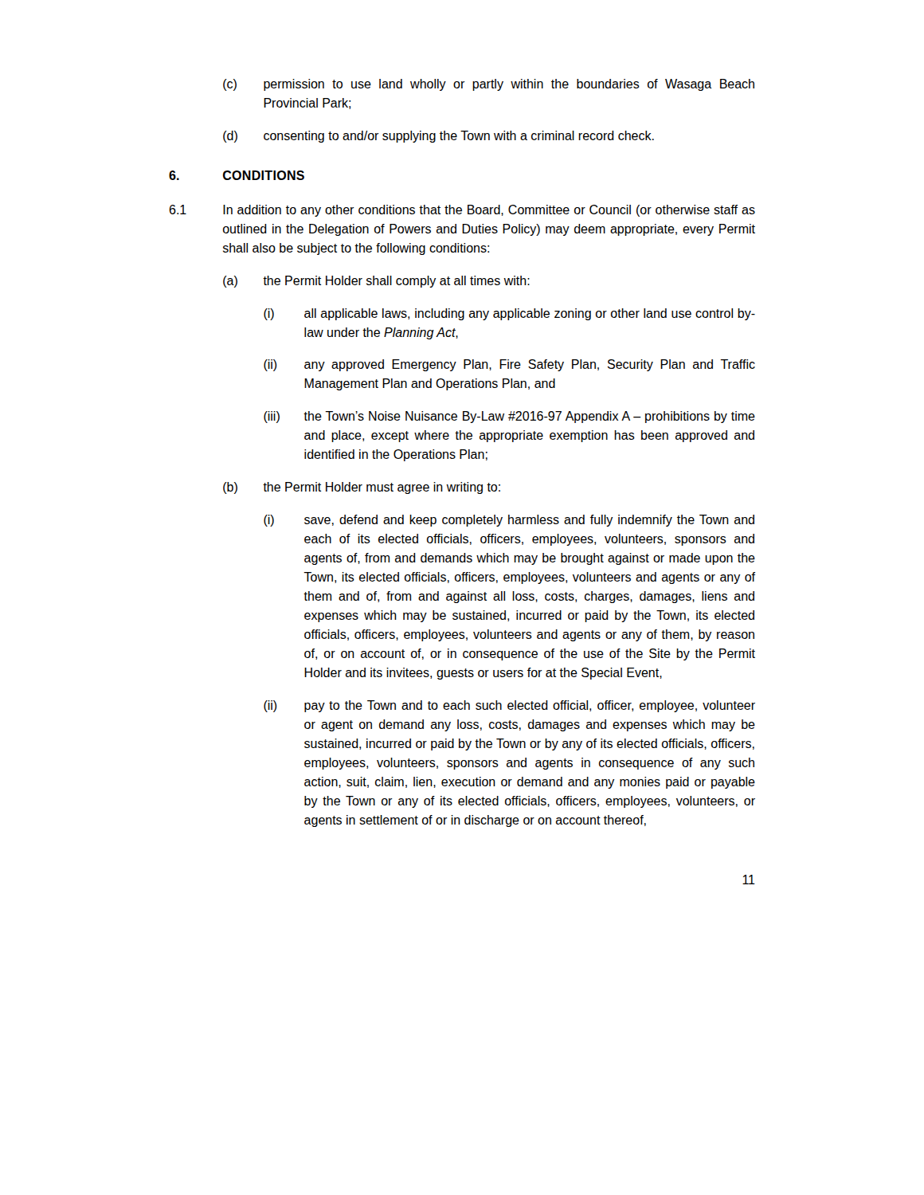(c)
permission to use land wholly or partly within the boundaries of Wasaga Beach Provincial Park;
(d)
consenting to and/or supplying the Town with a criminal record check.
6.
CONDITIONS
6.1
In addition to any other conditions that the Board, Committee or Council (or otherwise staff as outlined in the Delegation of Powers and Duties Policy) may deem appropriate, every Permit shall also be subject to the following conditions:
(a)
the Permit Holder shall comply at all times with:
(i)
all applicable laws, including any applicable zoning or other land use control by-law under the Planning Act,
(ii)
any approved Emergency Plan, Fire Safety Plan, Security Plan and Traffic Management Plan and Operations Plan, and
(iii)
the Town’s Noise Nuisance By-Law #2016-97 Appendix A – prohibitions by time and place, except where the appropriate exemption has been approved and identified in the Operations Plan;
(b)
the Permit Holder must agree in writing to:
(i)
save, defend and keep completely harmless and fully indemnify the Town and each of its elected officials, officers, employees, volunteers, sponsors and agents of, from and demands which may be brought against or made upon the Town, its elected officials, officers, employees, volunteers and agents or any of them and of, from and against all loss, costs, charges, damages, liens and expenses which may be sustained, incurred or paid by the Town, its elected officials, officers, employees, volunteers and agents or any of them, by reason of, or on account of, or in consequence of the use of the Site by the Permit Holder and its invitees, guests or users for at the Special Event,
(ii)
pay to the Town and to each such elected official, officer, employee, volunteer or agent on demand any loss, costs, damages and expenses which may be sustained, incurred or paid by the Town or by any of its elected officials, officers, employees, volunteers, sponsors and agents in consequence of any such action, suit, claim, lien, execution or demand and any monies paid or payable by the Town or any of its elected officials, officers, employees, volunteers, or agents in settlement of or in discharge or on account thereof,
11